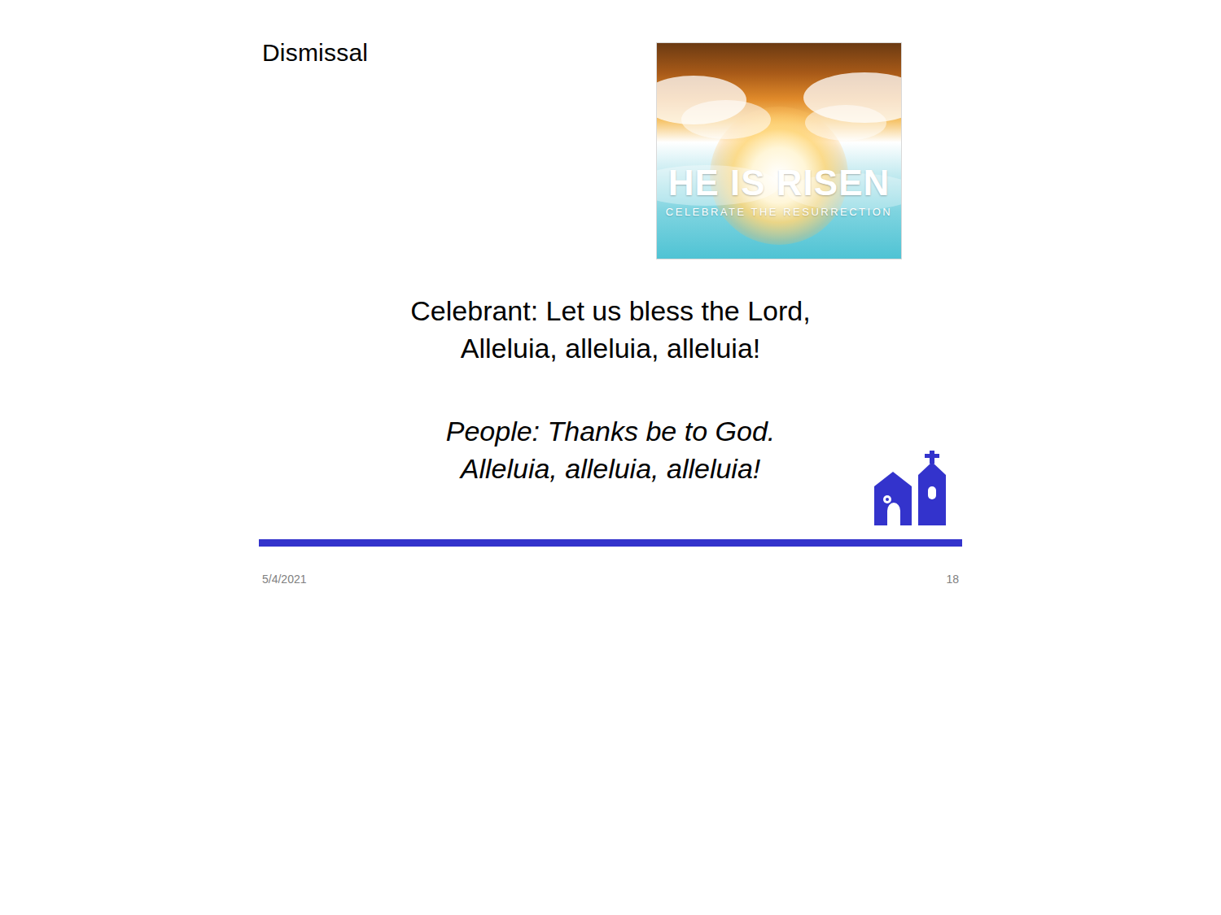Dismissal
HE IS RISEN
CELEBRATE THE RESURRECTION
Celebrant: Let us bless the Lord,
Alleluia, alleluia, alleluia!
People: Thanks be to God.
Alleluia, alleluia, alleluia!
5/4/2021
18